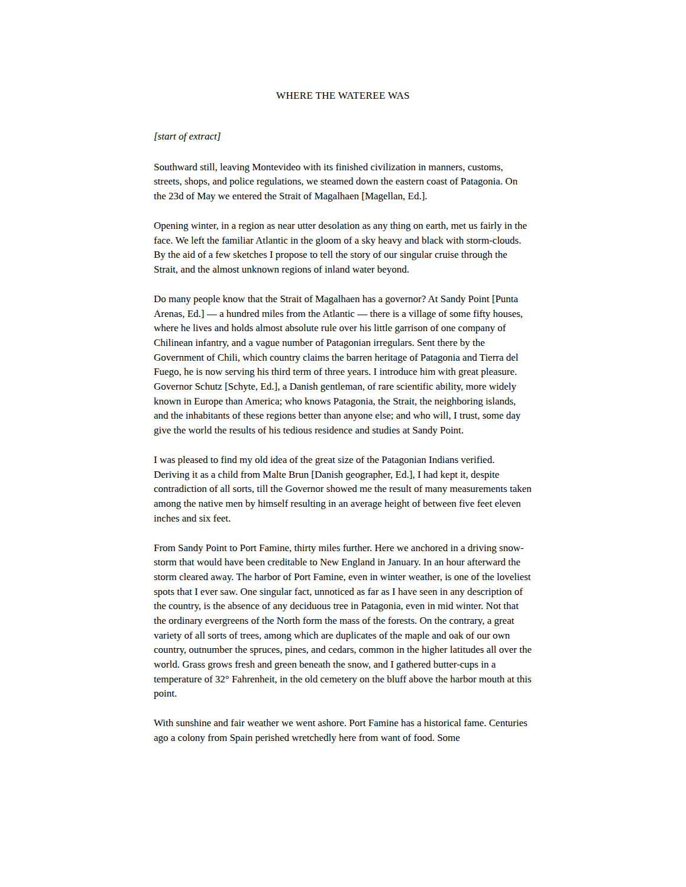WHERE THE WATEREE WAS
[start of extract]
Southward still, leaving Montevideo with its finished civilization in manners, customs, streets, shops, and police regulations, we steamed down the eastern coast of Patagonia. On the 23d of May we entered the Strait of Magalhaen [Magellan, Ed.].
Opening winter, in a region as near utter desolation as any thing on earth, met us fairly in the face. We left the familiar Atlantic in the gloom of a sky heavy and black with storm-clouds. By the aid of a few sketches I propose to tell the story of our singular cruise through the Strait, and the almost unknown regions of inland water beyond.
Do many people know that the Strait of Magalhaen has a governor? At Sandy Point [Punta Arenas, Ed.] — a hundred miles from the Atlantic — there is a village of some fifty houses, where he lives and holds almost absolute rule over his little garrison of one company of Chilinean infantry, and a vague number of Patagonian irregulars. Sent there by the Government of Chili, which country claims the barren heritage of Patagonia and Tierra del Fuego, he is now serving his third term of three years. I introduce him with great pleasure. Governor Schutz [Schyte, Ed.], a Danish gentleman, of rare scientific ability, more widely known in Europe than America; who knows Patagonia, the Strait, the neighboring islands, and the inhabitants of these regions better than anyone else; and who will, I trust, some day give the world the results of his tedious residence and studies at Sandy Point.
I was pleased to find my old idea of the great size of the Patagonian Indians verified. Deriving it as a child from Malte Brun [Danish geographer, Ed.], I had kept it, despite contradiction of all sorts, till the Governor showed me the result of many measurements taken among the native men by himself resulting in an average height of between five feet eleven inches and six feet.
From Sandy Point to Port Famine, thirty miles further. Here we anchored in a driving snow-storm that would have been creditable to New England in January. In an hour afterward the storm cleared away. The harbor of Port Famine, even in winter weather, is one of the loveliest spots that I ever saw. One singular fact, unnoticed as far as I have seen in any description of the country, is the absence of any deciduous tree in Patagonia, even in mid winter. Not that the ordinary evergreens of the North form the mass of the forests. On the contrary, a great variety of all sorts of trees, among which are duplicates of the maple and oak of our own country, outnumber the spruces, pines, and cedars, common in the higher latitudes all over the world. Grass grows fresh and green beneath the snow, and I gathered butter-cups in a temperature of 32° Fahrenheit, in the old cemetery on the bluff above the harbor mouth at this point.
With sunshine and fair weather we went ashore. Port Famine has a historical fame. Centuries ago a colony from Spain perished wretchedly here from want of food. Some